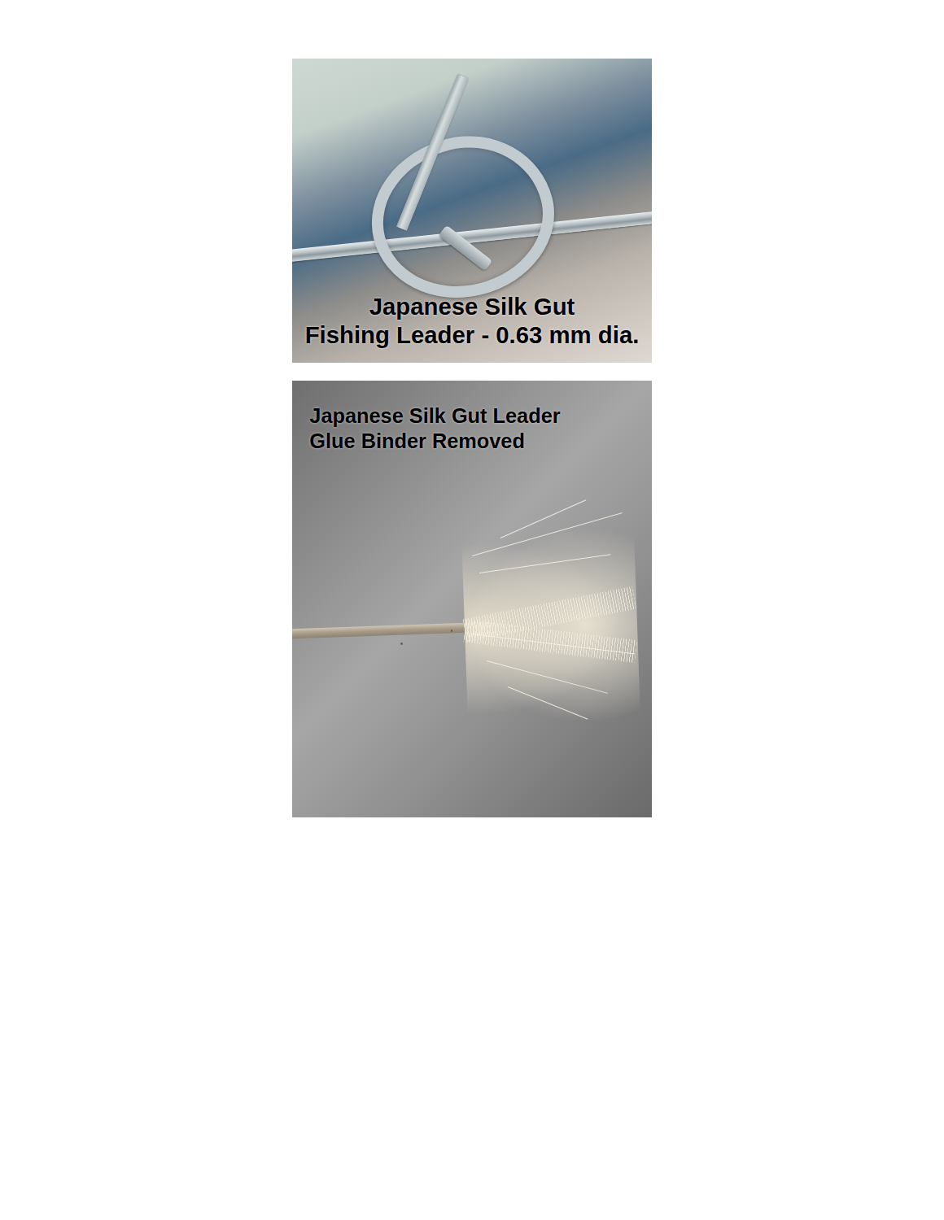Japanese Silk Gut
Fishing Leader - 0.63 mm dia.
Japanese Silk Gut Leader
Glue Binder Removed